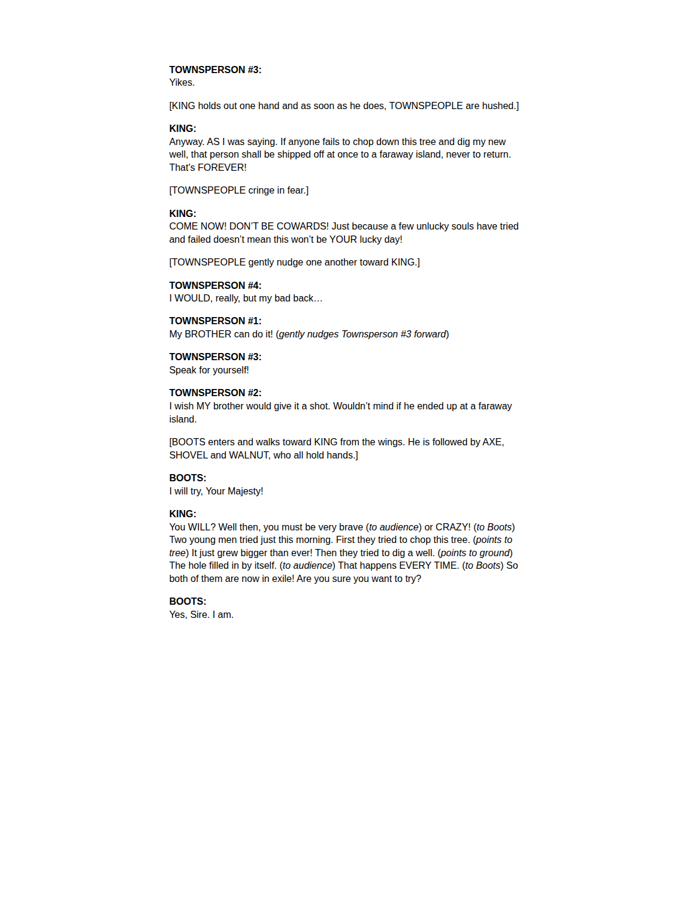TOWNSPERSON #3:
Yikes.
[KING holds out one hand and as soon as he does, TOWNSPEOPLE are hushed.]
KING:
Anyway. AS I was saying. If anyone fails to chop down this tree and dig my new well, that person shall be shipped off at once to a faraway island, never to return. That's FOREVER!
[TOWNSPEOPLE cringe in fear.]
KING:
COME NOW! DON’T BE COWARDS! Just because a few unlucky souls have tried and failed doesn’t mean this won’t be YOUR lucky day!
[TOWNSPEOPLE gently nudge one another toward KING.]
TOWNSPERSON #4:
I WOULD, really, but my bad back…
TOWNSPERSON #1:
My BROTHER can do it! (gently nudges Townsperson #3 forward)
TOWNSPERSON #3:
Speak for yourself!
TOWNSPERSON #2:
I wish MY brother would give it a shot. Wouldn’t mind if he ended up at a faraway island.
[BOOTS enters and walks toward KING from the wings. He is followed by AXE, SHOVEL and WALNUT, who all hold hands.]
BOOTS:
I will try, Your Majesty!
KING:
You WILL? Well then, you must be very brave (to audience) or CRAZY! (to Boots) Two young men tried just this morning. First they tried to chop this tree. (points to tree) It just grew bigger than ever! Then they tried to dig a well. (points to ground) The hole filled in by itself. (to audience) That happens EVERY TIME. (to Boots) So both of them are now in exile! Are you sure you want to try?
BOOTS:
Yes, Sire. I am.